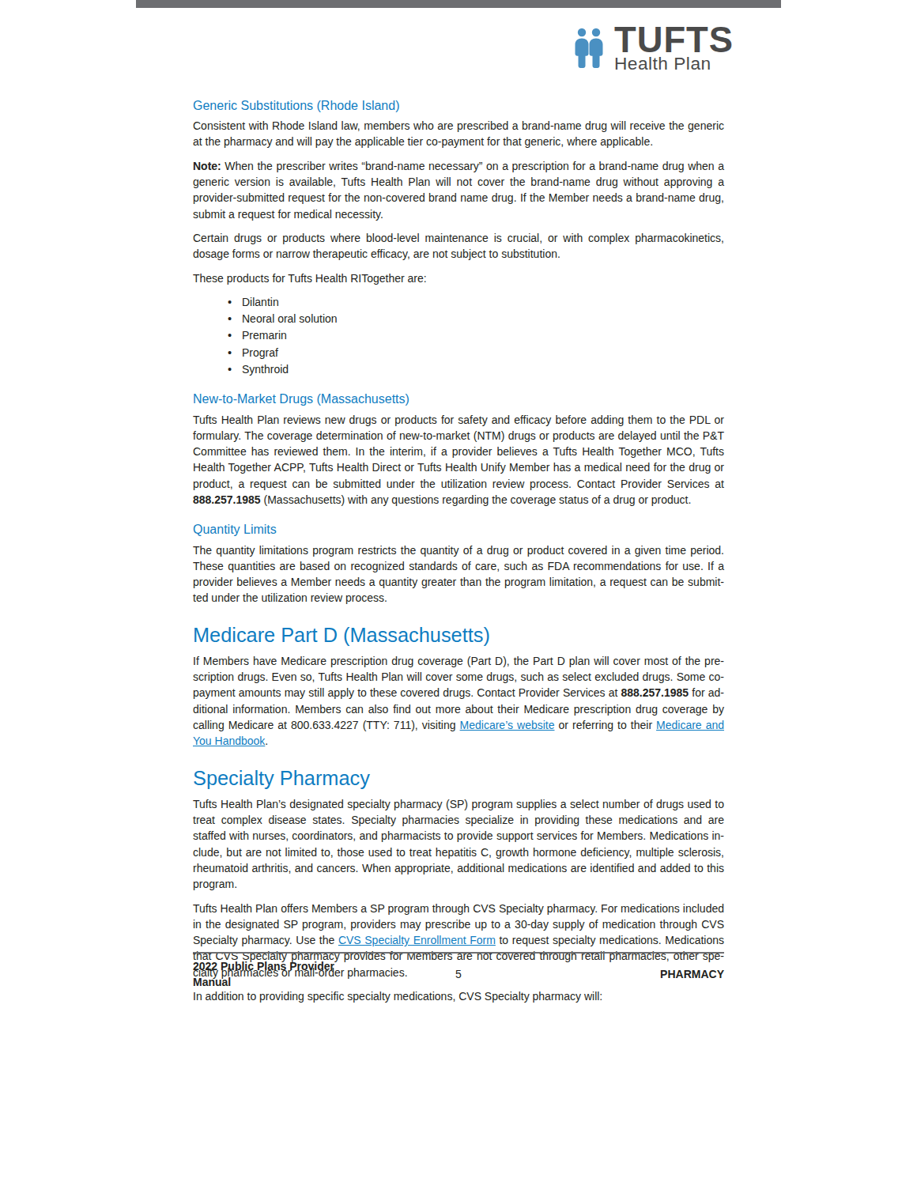TUFTS Health Plan
Generic Substitutions (Rhode Island)
Consistent with Rhode Island law, members who are prescribed a brand-name drug will receive the generic at the pharmacy and will pay the applicable tier co-payment for that generic, where applicable.
Note: When the prescriber writes “brand-name necessary” on a prescription for a brand-name drug when a generic version is available, Tufts Health Plan will not cover the brand-name drug without approving a provider-submitted request for the non-covered brand name drug. If the Member needs a brand-name drug, submit a request for medical necessity.
Certain drugs or products where blood-level maintenance is crucial, or with complex pharmacokinetics, dosage forms or narrow therapeutic efficacy, are not subject to substitution.
These products for Tufts Health RITogether are:
Dilantin
Neoral oral solution
Premarin
Prograf
Synthroid
New-to-Market Drugs (Massachusetts)
Tufts Health Plan reviews new drugs or products for safety and efficacy before adding them to the PDL or formulary. The coverage determination of new-to-market (NTM) drugs or products are delayed until the P&T Committee has reviewed them. In the interim, if a provider believes a Tufts Health Together MCO, Tufts Health Together ACPP, Tufts Health Direct or Tufts Health Unify Member has a medical need for the drug or product, a request can be submitted under the utilization review process. Contact Provider Services at 888.257.1985 (Massachusetts) with any questions regarding the coverage status of a drug or product.
Quantity Limits
The quantity limitations program restricts the quantity of a drug or product covered in a given time period. These quantities are based on recognized standards of care, such as FDA recommendations for use. If a provider believes a Member needs a quantity greater than the program limitation, a request can be submitted under the utilization review process.
Medicare Part D (Massachusetts)
If Members have Medicare prescription drug coverage (Part D), the Part D plan will cover most of the prescription drugs. Even so, Tufts Health Plan will cover some drugs, such as select excluded drugs. Some co-payment amounts may still apply to these covered drugs. Contact Provider Services at 888.257.1985 for additional information. Members can also find out more about their Medicare prescription drug coverage by calling Medicare at 800.633.4227 (TTY: 711), visiting Medicare’s website or referring to their Medicare and You Handbook.
Specialty Pharmacy
Tufts Health Plan’s designated specialty pharmacy (SP) program supplies a select number of drugs used to treat complex disease states. Specialty pharmacies specialize in providing these medications and are staffed with nurses, coordinators, and pharmacists to provide support services for Members. Medications include, but are not limited to, those used to treat hepatitis C, growth hormone deficiency, multiple sclerosis, rheumatoid arthritis, and cancers. When appropriate, additional medications are identified and added to this program.
Tufts Health Plan offers Members a SP program through CVS Specialty pharmacy. For medications included in the designated SP program, providers may prescribe up to a 30-day supply of medication through CVS Specialty pharmacy. Use the CVS Specialty Enrollment Form to request specialty medications. Medications that CVS Specialty pharmacy provides for Members are not covered through retail pharmacies, other specialty pharmacies or mail-order pharmacies.
In addition to providing specific specialty medications, CVS Specialty pharmacy will:
2022 Public Plans Provider Manual
5
PHARMACY